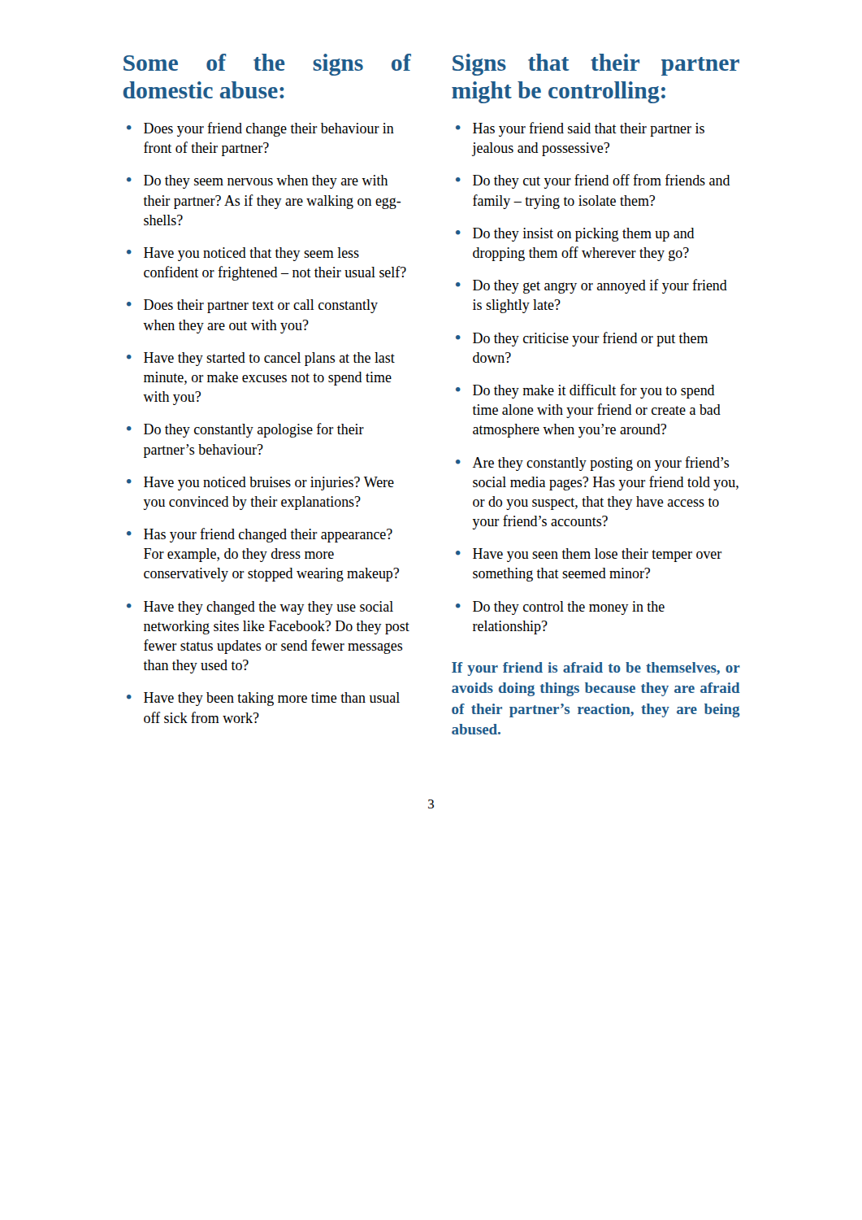Some of the signs of domestic abuse:
Does your friend change their behaviour in front of their partner?
Do they seem nervous when they are with their partner? As if they are walking on egg-shells?
Have you noticed that they seem less confident or frightened – not their usual self?
Does their partner text or call constantly when they are out with you?
Have they started to cancel plans at the last minute, or make excuses not to spend time with you?
Do they constantly apologise for their partner’s behaviour?
Have you noticed bruises or injuries? Were you convinced by their explanations?
Has your friend changed their appearance? For example, do they dress more conservatively or stopped wearing makeup?
Have they changed the way they use social networking sites like Facebook? Do they post fewer status updates or send fewer messages than they used to?
Have they been taking more time than usual off sick from work?
Signs that their partner might be controlling:
Has your friend said that their partner is jealous and possessive?
Do they cut your friend off from friends and family – trying to isolate them?
Do they insist on picking them up and dropping them off wherever they go?
Do they get angry or annoyed if your friend is slightly late?
Do they criticise your friend or put them down?
Do they make it difficult for you to spend time alone with your friend or create a bad atmosphere when you’re around?
Are they constantly posting on your friend’s social media pages? Has your friend told you, or do you suspect, that they have access to your friend’s accounts?
Have you seen them lose their temper over something that seemed minor?
Do they control the money in the relationship?
If your friend is afraid to be themselves, or avoids doing things because they are afraid of their partner’s reaction, they are being abused.
3